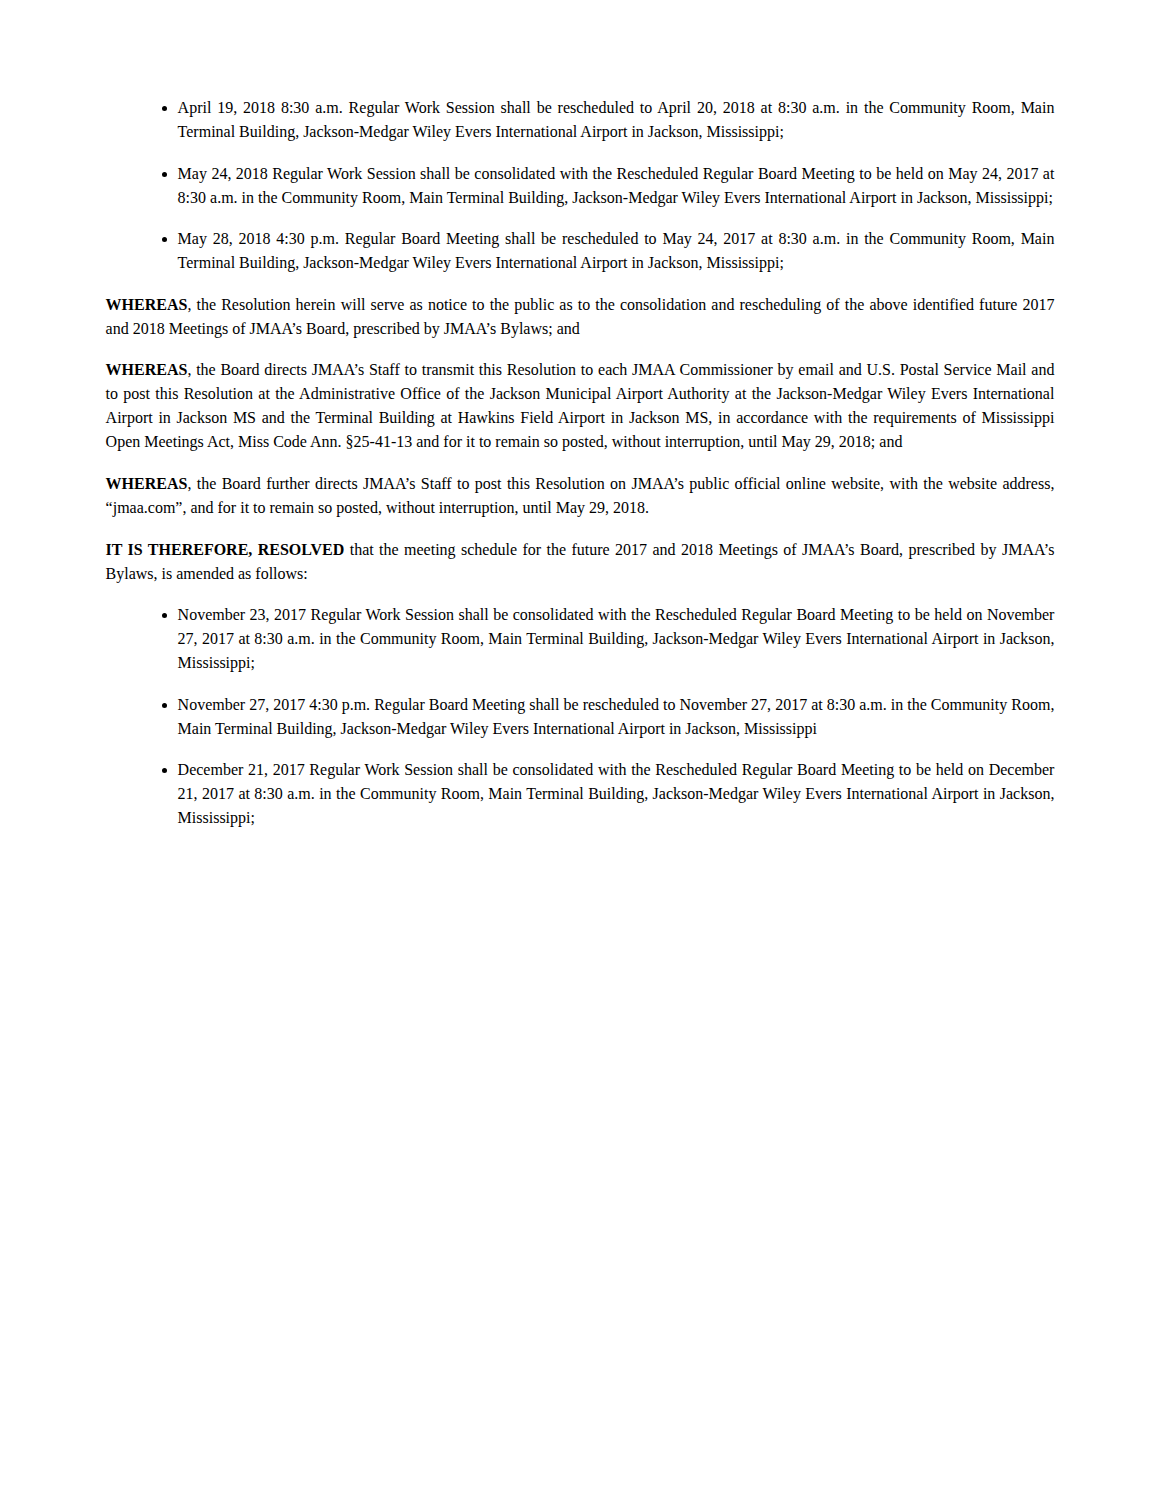April 19, 2018 8:30 a.m. Regular Work Session shall be rescheduled to April 20, 2018 at 8:30 a.m. in the Community Room, Main Terminal Building, Jackson-Medgar Wiley Evers International Airport in Jackson, Mississippi;
May 24, 2018 Regular Work Session shall be consolidated with the Rescheduled Regular Board Meeting to be held on May 24, 2017 at 8:30 a.m. in the Community Room, Main Terminal Building, Jackson-Medgar Wiley Evers International Airport in Jackson, Mississippi;
May 28, 2018 4:30 p.m. Regular Board Meeting shall be rescheduled to May 24, 2017 at 8:30 a.m. in the Community Room, Main Terminal Building, Jackson-Medgar Wiley Evers International Airport in Jackson, Mississippi;
WHEREAS, the Resolution herein will serve as notice to the public as to the consolidation and rescheduling of the above identified future 2017 and 2018 Meetings of JMAA’s Board, prescribed by JMAA’s Bylaws; and
WHEREAS, the Board directs JMAA’s Staff to transmit this Resolution to each JMAA Commissioner by email and U.S. Postal Service Mail and to post this Resolution at the Administrative Office of the Jackson Municipal Airport Authority at the Jackson-Medgar Wiley Evers International Airport in Jackson MS and the Terminal Building at Hawkins Field Airport in Jackson MS, in accordance with the requirements of Mississippi Open Meetings Act, Miss Code Ann. §25-41-13 and for it to remain so posted, without interruption, until May 29, 2018; and
WHEREAS, the Board further directs JMAA’s Staff to post this Resolution on JMAA’s public official online website, with the website address, “jmaa.com”, and for it to remain so posted, without interruption, until May 29, 2018.
IT IS THEREFORE, RESOLVED that the meeting schedule for the future 2017 and 2018 Meetings of JMAA’s Board, prescribed by JMAA’s Bylaws, is amended as follows:
November 23, 2017 Regular Work Session shall be consolidated with the Rescheduled Regular Board Meeting to be held on November 27, 2017 at 8:30 a.m. in the Community Room, Main Terminal Building, Jackson-Medgar Wiley Evers International Airport in Jackson, Mississippi;
November 27, 2017 4:30 p.m. Regular Board Meeting shall be rescheduled to November 27, 2017 at 8:30 a.m. in the Community Room, Main Terminal Building, Jackson-Medgar Wiley Evers International Airport in Jackson, Mississippi
December 21, 2017 Regular Work Session shall be consolidated with the Rescheduled Regular Board Meeting to be held on December 21, 2017 at 8:30 a.m. in the Community Room, Main Terminal Building, Jackson-Medgar Wiley Evers International Airport in Jackson, Mississippi;